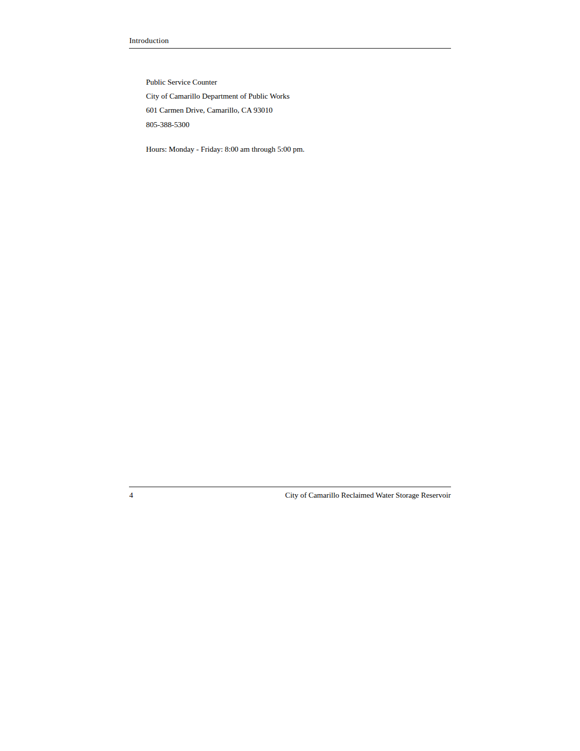Introduction
Public Service Counter
City of Camarillo Department of Public Works
601 Carmen Drive, Camarillo, CA 93010
805-388-5300
Hours: Monday - Friday: 8:00 am through 5:00 pm.
4 City of Camarillo Reclaimed Water Storage Reservoir